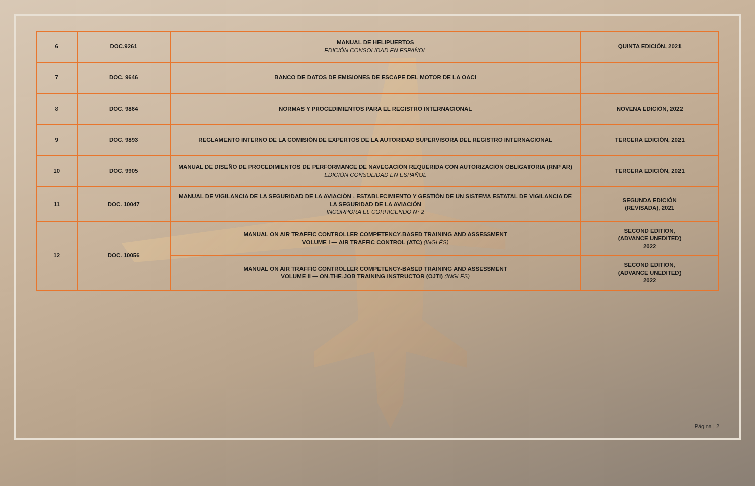| 6 | DOC.9261 | MANUAL DE HELIPUERTOS EDICIÓN CONSOLIDAD EN ESPAÑOL | QUINTA EDICIÓN, 2021 |
| 7 | DOC. 9646 | BANCO DE DATOS DE EMISIONES DE ESCAPE DEL MOTOR DE LA OACI | |
| 8 | DOC. 9864 | NORMAS Y PROCEDIMIENTOS PARA EL REGISTRO INTERNACIONAL | NOVENA EDICIÓN, 2022 |
| 9 | DOC. 9893 | REGLAMENTO INTERNO DE LA COMISIÓN DE EXPERTOS DE LA AUTORIDAD SUPERVISORA DEL REGISTRO INTERNACIONAL | TERCERA EDICIÓN, 2021 |
| 10 | DOC. 9905 | MANUAL DE DISEÑO DE PROCEDIMIENTOS DE PERFORMANCE DE NAVEGACIÓN REQUERIDA CON AUTORIZACIÓN OBLIGATORIA (RNP AR) EDICIÓN CONSOLIDAD EN ESPAÑOL | TERCERA EDICIÓN, 2021 |
| 11 | DOC. 10047 | MANUAL DE VIGILANCIA DE LA SEGURIDAD DE LA AVIACIÓN - ESTABLECIMIENTO Y GESTIÓN DE UN SISTEMA ESTATAL DE VIGILANCIA DE LA SEGURIDAD DE LA AVIACIÓN INCORPORA EL CORRIGENDO N° 2 | SEGUNDA EDICIÓN (REVISADA), 2021 |
| 12 | DOC. 10056 | MANUAL ON AIR TRAFFIC CONTROLLER COMPETENCY-BASED TRAINING AND ASSESSMENT VOLUME I — AIR TRAFFIC CONTROL (ATC) (INGLÉS) | SECOND EDITION, (ADVANCE UNEDITED) 2022 |
| MANUAL ON AIR TRAFFIC CONTROLLER COMPETENCY-BASED TRAINING AND ASSESSMENT VOLUME II — ON-THE-JOB TRAINING INSTRUCTOR (OJTI) (INGLÉS) | SECOND EDITION, (ADVANCE UNEDITED) 2022 |
Página | 2